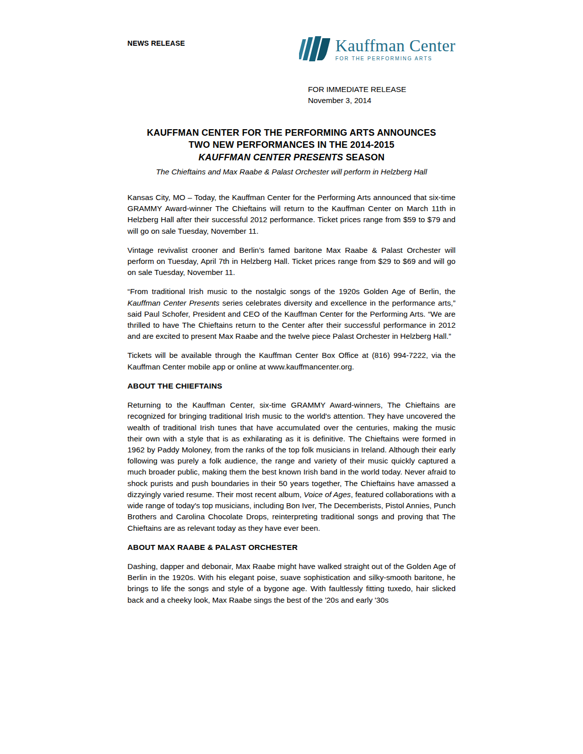NEWS RELEASE
Kauffman Center
for the performing arts
FOR IMMEDIATE RELEASE
November 3, 2014
KAUFFMAN CENTER FOR THE PERFORMING ARTS ANNOUNCES
TWO NEW PERFORMANCES IN THE 2014-2015
KAUFFMAN CENTER PRESENTS SEASON
The Chieftains and Max Raabe & Palast Orchester will perform in Helzberg Hall
Kansas City, MO – Today, the Kauffman Center for the Performing Arts announced that six-time GRAMMY Award-winner The Chieftains will return to the Kauffman Center on March 11th in Helzberg Hall after their successful 2012 performance. Ticket prices range from $59 to $79 and will go on sale Tuesday, November 11.
Vintage revivalist crooner and Berlin’s famed baritone Max Raabe & Palast Orchester will perform on Tuesday, April 7th in Helzberg Hall. Ticket prices range from $29 to $69 and will go on sale Tuesday, November 11.
“From traditional Irish music to the nostalgic songs of the 1920s Golden Age of Berlin, the Kauffman Center Presents series celebrates diversity and excellence in the performance arts,” said Paul Schofer, President and CEO of the Kauffman Center for the Performing Arts. “We are thrilled to have The Chieftains return to the Center after their successful performance in 2012 and are excited to present Max Raabe and the twelve piece Palast Orchester in Helzberg Hall.”
Tickets will be available through the Kauffman Center Box Office at (816) 994-7222, via the Kauffman Center mobile app or online at www.kauffmancenter.org.
About The Chieftains
Returning to the Kauffman Center, six-time GRAMMY Award-winners, The Chieftains are recognized for bringing traditional Irish music to the world's attention. They have uncovered the wealth of traditional Irish tunes that have accumulated over the centuries, making the music their own with a style that is as exhilarating as it is definitive. The Chieftains were formed in 1962 by Paddy Moloney, from the ranks of the top folk musicians in Ireland. Although their early following was purely a folk audience, the range and variety of their music quickly captured a much broader public, making them the best known Irish band in the world today. Never afraid to shock purists and push boundaries in their 50 years together, The Chieftains have amassed a dizzyingly varied resume. Their most recent album, Voice of Ages, featured collaborations with a wide range of today's top musicians, including Bon Iver, The Decemberists, Pistol Annies, Punch Brothers and Carolina Chocolate Drops, reinterpreting traditional songs and proving that The Chieftains are as relevant today as they have ever been.
About Max Raabe & Palast Orchester
Dashing, dapper and debonair, Max Raabe might have walked straight out of the Golden Age of Berlin in the 1920s. With his elegant poise, suave sophistication and silky-smooth baritone, he brings to life the songs and style of a bygone age. With faultlessly fitting tuxedo, hair slicked back and a cheeky look, Max Raabe sings the best of the '20s and early '30s